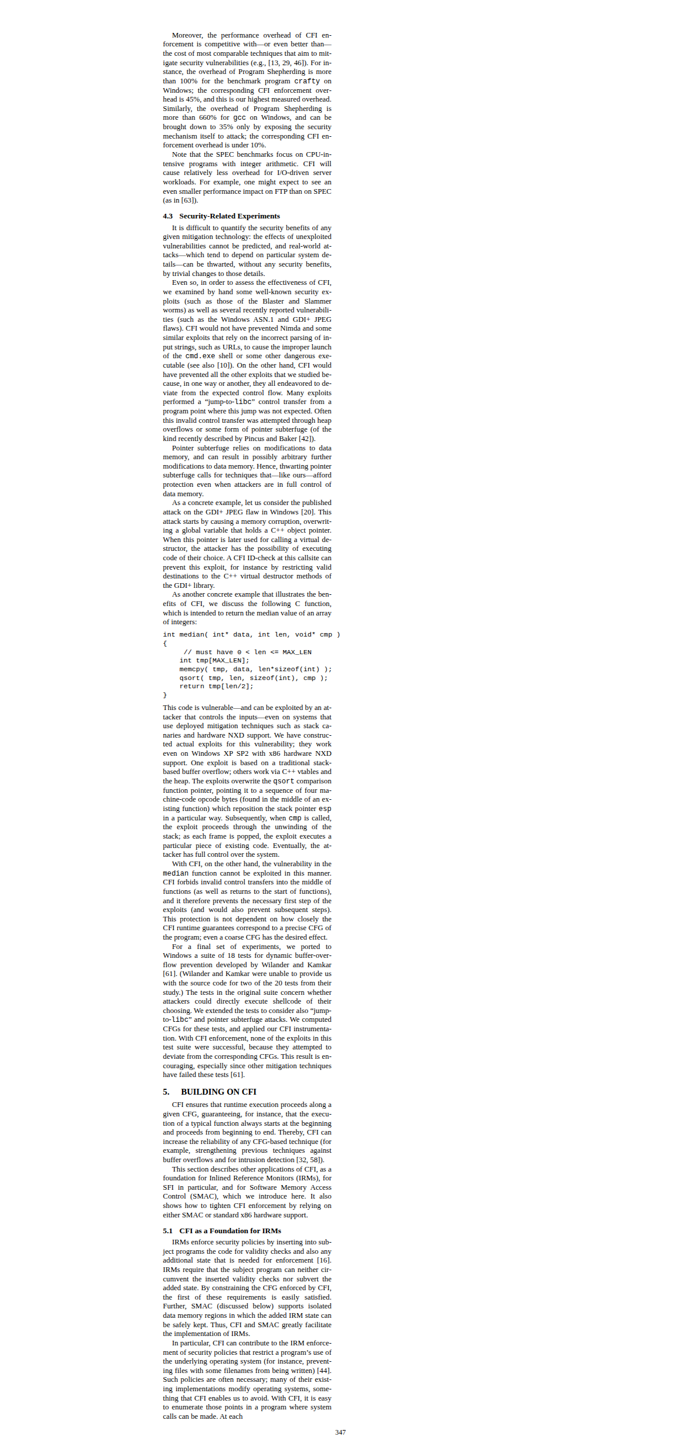Moreover, the performance overhead of CFI enforcement is competitive with—or even better than—the cost of most comparable techniques that aim to mitigate security vulnerabilities (e.g., [13, 29, 46]). For instance, the overhead of Program Shepherding is more than 100% for the benchmark program crafty on Windows; the corresponding CFI enforcement overhead is 45%, and this is our highest measured overhead. Similarly, the overhead of Program Shepherding is more than 660% for gcc on Windows, and can be brought down to 35% only by exposing the security mechanism itself to attack; the corresponding CFI enforcement overhead is under 10%.
Note that the SPEC benchmarks focus on CPU-intensive programs with integer arithmetic. CFI will cause relatively less overhead for I/O-driven server workloads. For example, one might expect to see an even smaller performance impact on FTP than on SPEC (as in [63]).
4.3 Security-Related Experiments
It is difficult to quantify the security benefits of any given mitigation technology: the effects of unexploited vulnerabilities cannot be predicted, and real-world attacks—which tend to depend on particular system details—can be thwarted, without any security benefits, by trivial changes to those details.
Even so, in order to assess the effectiveness of CFI, we examined by hand some well-known security exploits (such as those of the Blaster and Slammer worms) as well as several recently reported vulnerabilities (such as the Windows ASN.1 and GDI+ JPEG flaws). CFI would not have prevented Nimda and some similar exploits that rely on the incorrect parsing of input strings, such as URLs, to cause the improper launch of the cmd.exe shell or some other dangerous executable (see also [10]). On the other hand, CFI would have prevented all the other exploits that we studied because, in one way or another, they all endeavored to deviate from the expected control flow. Many exploits performed a “jump-to-libc” control transfer from a program point where this jump was not expected. Often this invalid control transfer was attempted through heap overflows or some form of pointer subterfuge (of the kind recently described by Pincus and Baker [42]).
Pointer subterfuge relies on modifications to data memory, and can result in possibly arbitrary further modifications to data memory. Hence, thwarting pointer subterfuge calls for techniques that—like ours—afford protection even when attackers are in full control of data memory.
As a concrete example, let us consider the published attack on the GDI+ JPEG flaw in Windows [20]. This attack starts by causing a memory corruption, overwriting a global variable that holds a C++ object pointer. When this pointer is later used for calling a virtual destructor, the attacker has the possibility of executing code of their choice. A CFI ID-check at this callsite can prevent this exploit, for instance by restricting valid destinations to the C++ virtual destructor methods of the GDI+ library.
As another concrete example that illustrates the benefits of CFI, we discuss the following C function, which is intended to return the median value of an array of integers:
int median( int* data, int len, void* cmp )
{
     // must have 0 < len <= MAX_LEN
    int tmp[MAX_LEN];
    memcpy( tmp, data, len*sizeof(int) );
    qsort( tmp, len, sizeof(int), cmp );
    return tmp[len/2];
}
This code is vulnerable—and can be exploited by an attacker that controls the inputs—even on systems that use deployed mitigation techniques such as stack canaries and hardware NXD support. We have constructed actual exploits for this vulnerability; they work even on Windows XP SP2 with x86 hardware NXD support. One exploit is based on a traditional stack-based buffer overflow; others work via C++ vtables and the heap. The exploits overwrite the qsort comparison function pointer, pointing it to a sequence of four machine-code opcode bytes (found in the middle of an existing function) which reposition the stack pointer esp in a particular way. Subsequently, when cmp is called, the exploit proceeds through the unwinding of the stack; as each frame is popped, the exploit executes a particular piece of existing code. Eventually, the attacker has full control over the system.
With CFI, on the other hand, the vulnerability in the median function cannot be exploited in this manner. CFI forbids invalid control transfers into the middle of functions (as well as returns to the start of functions), and it therefore prevents the necessary first step of the exploits (and would also prevent subsequent steps). This protection is not dependent on how closely the CFI runtime guarantees correspond to a precise CFG of the program; even a coarse CFG has the desired effect.
For a final set of experiments, we ported to Windows a suite of 18 tests for dynamic buffer-overflow prevention developed by Wilander and Kamkar [61]. (Wilander and Kamkar were unable to provide us with the source code for two of the 20 tests from their study.) The tests in the original suite concern whether attackers could directly execute shellcode of their choosing. We extended the tests to consider also “jump-to-libc” and pointer subterfuge attacks. We computed CFGs for these tests, and applied our CFI instrumentation. With CFI enforcement, none of the exploits in this test suite were successful, because they attempted to deviate from the corresponding CFGs. This result is encouraging, especially since other mitigation techniques have failed these tests [61].
5. BUILDING ON CFI
CFI ensures that runtime execution proceeds along a given CFG, guaranteeing, for instance, that the execution of a typical function always starts at the beginning and proceeds from beginning to end. Thereby, CFI can increase the reliability of any CFG-based technique (for example, strengthening previous techniques against buffer overflows and for intrusion detection [32, 58]).
This section describes other applications of CFI, as a foundation for Inlined Reference Monitors (IRMs), for SFI in particular, and for Software Memory Access Control (SMAC), which we introduce here. It also shows how to tighten CFI enforcement by relying on either SMAC or standard x86 hardware support.
5.1 CFI as a Foundation for IRMs
IRMs enforce security policies by inserting into subject programs the code for validity checks and also any additional state that is needed for enforcement [16]. IRMs require that the subject program can neither circumvent the inserted validity checks nor subvert the added state. By constraining the CFG enforced by CFI, the first of these requirements is easily satisfied. Further, SMAC (discussed below) supports isolated data memory regions in which the added IRM state can be safely kept. Thus, CFI and SMAC greatly facilitate the implementation of IRMs.
In particular, CFI can contribute to the IRM enforcement of security policies that restrict a program’s use of the underlying operating system (for instance, preventing files with some filenames from being written) [44]. Such policies are often necessary; many of their existing implementations modify operating systems, something that CFI enables us to avoid. With CFI, it is easy to enumerate those points in a program where system calls can be made. At each
347